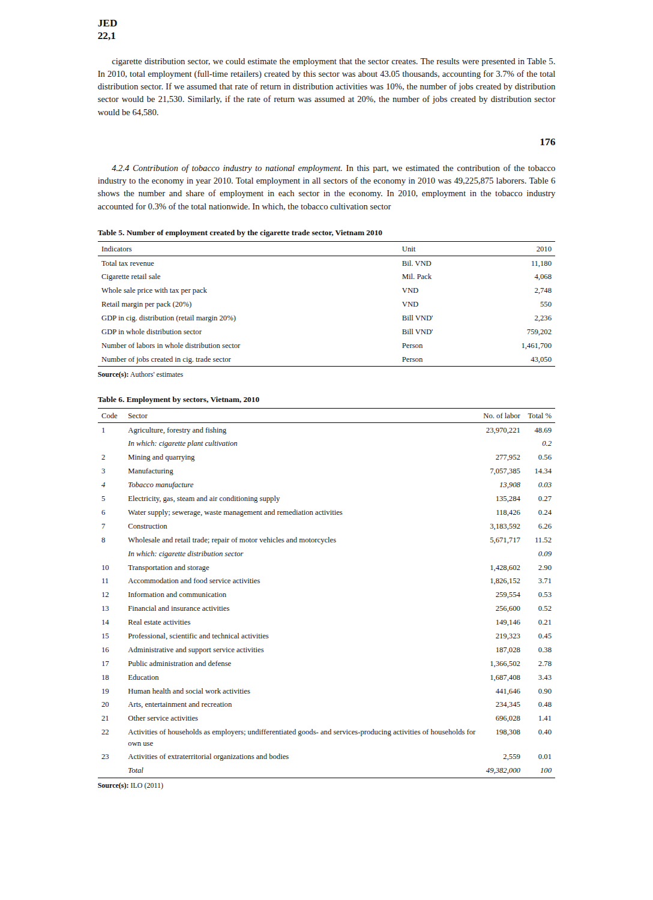JED
22,1
cigarette distribution sector, we could estimate the employment that the sector creates. The results were presented in Table 5. In 2010, total employment (full-time retailers) created by this sector was about 43.05 thousands, accounting for 3.7% of the total distribution sector. If we assumed that rate of return in distribution activities was 10%, the number of jobs created by distribution sector would be 21,530. Similarly, if the rate of return was assumed at 20%, the number of jobs created by distribution sector would be 64,580.
176
4.2.4 Contribution of tobacco industry to national employment. In this part, we estimated the contribution of the tobacco industry to the economy in year 2010. Total employment in all sectors of the economy in 2010 was 49,225,875 laborers. Table 6 shows the number and share of employment in each sector in the economy. In 2010, employment in the tobacco industry accounted for 0.3% of the total nationwide. In which, the tobacco cultivation sector
Table 5. Number of employment created by the cigarette trade sector, Vietnam 2010
| Indicators | Unit | 2010 |
| --- | --- | --- |
| Total tax revenue | Bil. VND | 11,180 |
| Cigarette retail sale | Mil. Pack | 4,068 |
| Whole sale price with tax per pack | VND | 2,748 |
| Retail margin per pack (20%) | VND | 550 |
| GDP in cig. distribution (retail margin 20%) | Bill VND' | 2,236 |
| GDP in whole distribution sector | Bill VND' | 759,202 |
| Number of labors in whole distribution sector | Person | 1,461,700 |
| Number of jobs created in cig. trade sector | Person | 43,050 |
Source(s): Authors' estimates
Table 6. Employment by sectors, Vietnam, 2010
| Code | Sector | No. of labor | Total % |
| --- | --- | --- | --- |
| 1 | Agriculture, forestry and fishing | 23,970,221 | 48.69 |
| | In which: cigarette plant cultivation | | 0.2 |
| 2 | Mining and quarrying | 277,952 | 0.56 |
| 3 | Manufacturing | 7,057,385 | 14.34 |
| 4 | Tobacco manufacture | 13,908 | 0.03 |
| 5 | Electricity, gas, steam and air conditioning supply | 135,284 | 0.27 |
| 6 | Water supply; sewerage, waste management and remediation activities | 118,426 | 0.24 |
| 7 | Construction | 3,183,592 | 6.26 |
| 8 | Wholesale and retail trade; repair of motor vehicles and motorcycles | 5,671,717 | 11.52 |
| | In which: cigarette distribution sector | | 0.09 |
| 10 | Transportation and storage | 1,428,602 | 2.90 |
| 11 | Accommodation and food service activities | 1,826,152 | 3.71 |
| 12 | Information and communication | 259,554 | 0.53 |
| 13 | Financial and insurance activities | 256,600 | 0.52 |
| 14 | Real estate activities | 149,146 | 0.21 |
| 15 | Professional, scientific and technical activities | 219,323 | 0.45 |
| 16 | Administrative and support service activities | 187,028 | 0.38 |
| 17 | Public administration and defense | 1,366,502 | 2.78 |
| 18 | Education | 1,687,408 | 3.43 |
| 19 | Human health and social work activities | 441,646 | 0.90 |
| 20 | Arts, entertainment and recreation | 234,345 | 0.48 |
| 21 | Other service activities | 696,028 | 1.41 |
| 22 | Activities of households as employers; undifferentiated goods- and services-producing activities of households for own use | 198,308 | 0.40 |
| 23 | Activities of extraterritorial organizations and bodies | 2,559 | 0.01 |
| | Total | 49,382,000 | 100 |
Source(s): ILO (2011)